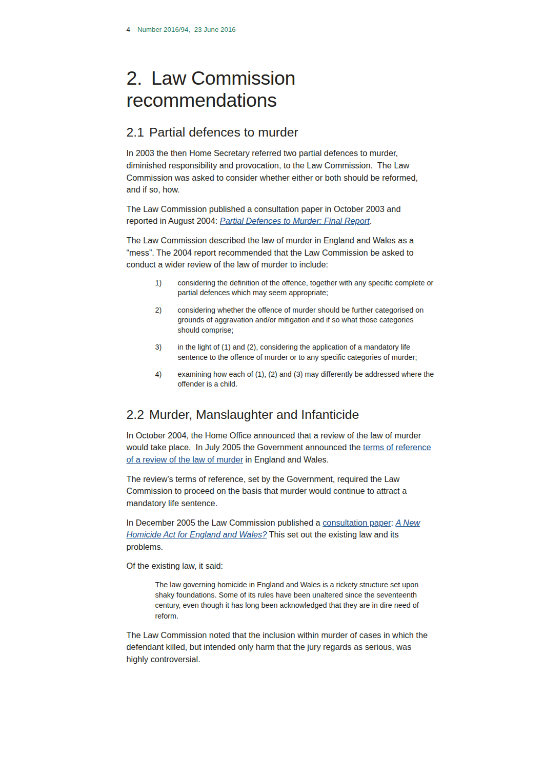4 Number 2016/94, 23 June 2016
2. Law Commission recommendations
2.1 Partial defences to murder
In 2003 the then Home Secretary referred two partial defences to murder, diminished responsibility and provocation, to the Law Commission. The Law Commission was asked to consider whether either or both should be reformed, and if so, how.
The Law Commission published a consultation paper in October 2003 and reported in August 2004: Partial Defences to Murder: Final Report.
The Law Commission described the law of murder in England and Wales as a “mess”. The 2004 report recommended that the Law Commission be asked to conduct a wider review of the law of murder to include:
considering the definition of the offence, together with any specific complete or partial defences which may seem appropriate;
considering whether the offence of murder should be further categorised on grounds of aggravation and/or mitigation and if so what those categories should comprise;
in the light of (1) and (2), considering the application of a mandatory life sentence to the offence of murder or to any specific categories of murder;
examining how each of (1), (2) and (3) may differently be addressed where the offender is a child.
2.2 Murder, Manslaughter and Infanticide
In October 2004, the Home Office announced that a review of the law of murder would take place. In July 2005 the Government announced the terms of reference of a review of the law of murder in England and Wales.
The review’s terms of reference, set by the Government, required the Law Commission to proceed on the basis that murder would continue to attract a mandatory life sentence.
In December 2005 the Law Commission published a consultation paper: A New Homicide Act for England and Wales? This set out the existing law and its problems.
Of the existing law, it said:
The law governing homicide in England and Wales is a rickety structure set upon shaky foundations. Some of its rules have been unaltered since the seventeenth century, even though it has long been acknowledged that they are in dire need of reform.
The Law Commission noted that the inclusion within murder of cases in which the defendant killed, but intended only harm that the jury regards as serious, was highly controversial.